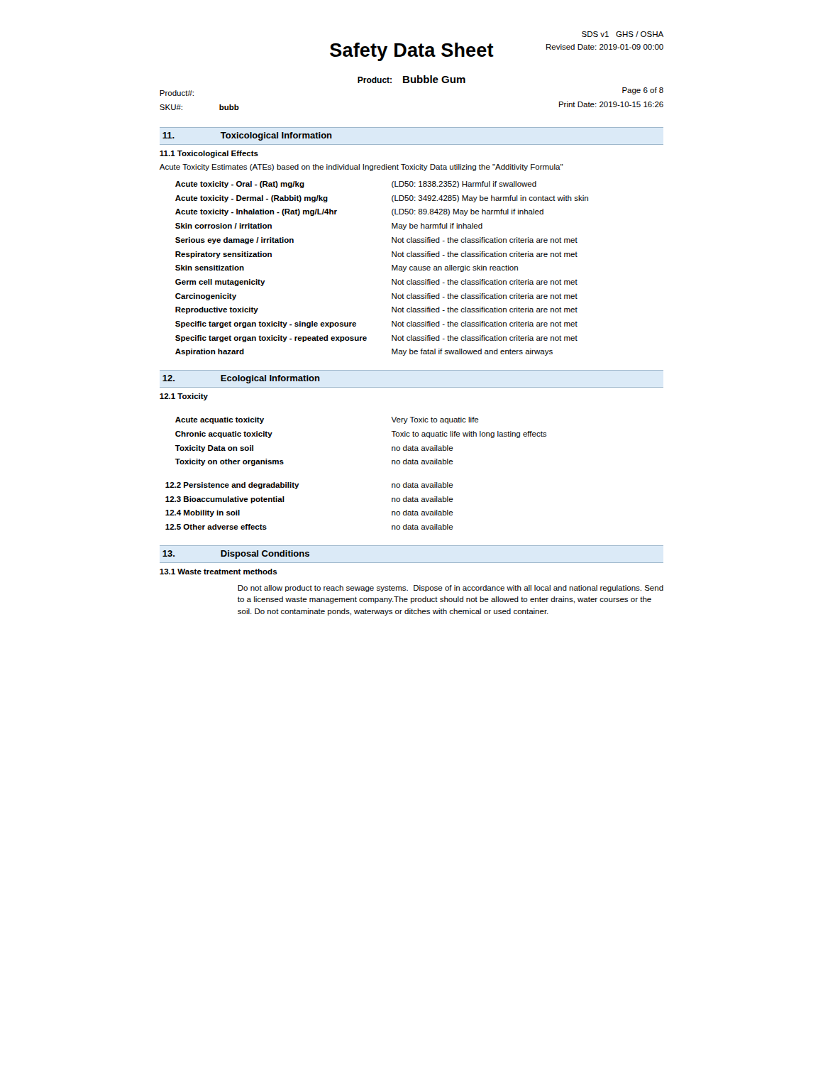SDS v1 GHS / OSHA
Revised Date: 2019-01-09 00:00
Safety Data Sheet
Product: Bubble Gum
Product#:
SKU#: bubb
Page 6 of 8
Print Date: 2019-10-15 16:26
11. Toxicological Information
11.1 Toxicological Effects
Acute Toxicity Estimates (ATEs) based on the individual Ingredient Toxicity Data utilizing the "Additivity Formula"
| Acute toxicity - Oral - (Rat) mg/kg | (LD50: 1838.2352) Harmful if swallowed |
| Acute toxicity - Dermal - (Rabbit) mg/kg | (LD50: 3492.4285) May be harmful in contact with skin |
| Acute toxicity - Inhalation - (Rat) mg/L/4hr | (LD50: 89.8428) May be harmful if inhaled |
| Skin corrosion / irritation | May be harmful if inhaled |
| Serious eye damage / irritation | Not classified - the classification criteria are not met |
| Respiratory sensitization | Not classified - the classification criteria are not met |
| Skin sensitization | May cause an allergic skin reaction |
| Germ cell mutagenicity | Not classified - the classification criteria are not met |
| Carcinogenicity | Not classified - the classification criteria are not met |
| Reproductive toxicity | Not classified - the classification criteria are not met |
| Specific target organ toxicity - single exposure | Not classified - the classification criteria are not met |
| Specific target organ toxicity - repeated exposure | Not classified - the classification criteria are not met |
| Aspiration hazard | May be fatal if swallowed and enters airways |
12. Ecological Information
12.1 Toxicity
| Acute acquatic toxicity | Very Toxic to aquatic life |
| Chronic acquatic toxicity | Toxic to aquatic life with long lasting effects |
| Toxicity Data on soil | no data available |
| Toxicity on other organisms | no data available |
| 12.2 Persistence and degradability | no data available |
| 12.3 Bioaccumulative potential | no data available |
| 12.4 Mobility in soil | no data available |
| 12.5 Other adverse effects | no data available |
13. Disposal Conditions
13.1 Waste treatment methods
Do not allow product to reach sewage systems. Dispose of in accordance with all local and national regulations. Send to a licensed waste management company.The product should not be allowed to enter drains, water courses or the soil. Do not contaminate ponds, waterways or ditches with chemical or used container.